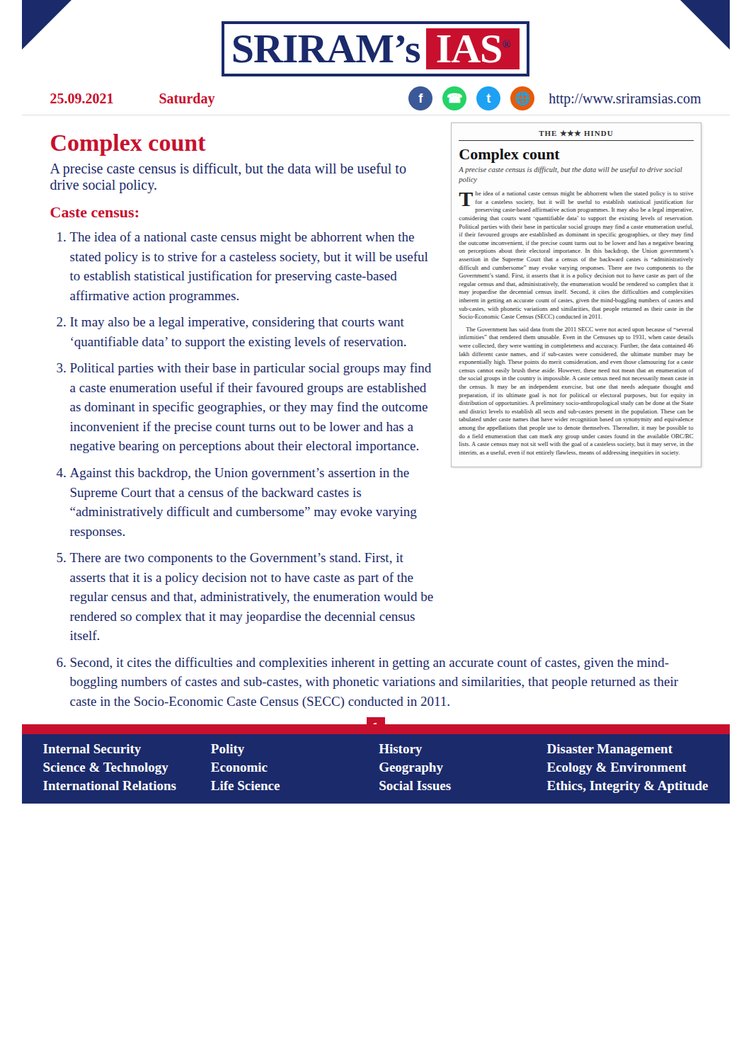SRIRAM’s IAS®
25.09.2021 Saturday
f ☎ t 🌐 http://www.sriramsias.com
THE ★★★ HINDU
Complex count
A precise caste census is difficult, but the data will be useful to drive social policy
The idea of a national caste census might be abhorrent when the stated policy is to strive for a casteless society, but it will be useful to establish statistical justification for preserving caste-based affirmative action programmes. It may also be a legal imperative, considering that courts want ‘quantifiable data’ to support the existing levels of reservation. Political parties with their base in particular social groups may find a caste enumeration useful, if their favoured groups are established as dominant in specific geographies, or they may find the outcome inconvenient, if the precise count turns out to be lower and has a negative bearing on perceptions about their electoral importance. In this backdrop, the Union government’s assertion in the Supreme Court that a census of the backward castes is “administratively difficult and cumbersome” may evoke varying responses. There are two components to the Government’s stand. First, it asserts that it is a policy decision not to have caste as part of the regular census and that, administratively, the enumeration would be rendered so complex that it may jeopardise the decennial census itself. Second, it cites the difficulties and complexities inherent in getting an accurate count of castes, given the mind-boggling numbers of castes and sub-castes, with phonetic variations and similarities, that people returned as their caste in the Socio-Economic Caste Census (SECC) conducted in 2011.
The Government has said data from the 2011 SECC were not acted upon because of “several infirmities” that rendered them unusable. Even in the Censuses up to 1931, when caste details were collected, they were wanting in completeness and accuracy. Further, the data contained 46 lakh different caste names, and if sub-castes were considered, the ultimate number may be exponentially high. These points do merit consideration, and even those clamouring for a caste census cannot easily brush these aside. However, these need not mean that an enumeration of the social groups in the country is impossible. A caste census need not necessarily mean caste in the census. It may be an independent exercise, but one that needs adequate thought and preparation, if its ultimate goal is not for political or electoral purposes, but for equity in distribution of opportunities. A preliminary socio-anthropological study can be done at the State and district levels to establish all sects and sub-castes present in the population. These can be tabulated under caste names that have wider recognition based on synonymity and equivalence among the appellations that people use to denote themselves. Thereafter, it may be possible to do a field enumeration that can mark any group under castes found in the available OBC/BC lists. A caste census may not sit well with the goal of a casteless society, but it may serve, in the interim, as a useful, even if not entirely flawless, means of addressing inequities in society.
Complex count
A precise caste census is difficult, but the data will be useful to drive social policy.
Caste census:
The idea of a national caste census might be abhorrent when the stated policy is to strive for a casteless society, but it will be useful to establish statistical justification for preserving caste-based affirmative action programmes.
It may also be a legal imperative, considering that courts want ‘quantifiable data’ to support the existing levels of reservation.
Political parties with their base in particular social groups may find a caste enumeration useful if their favoured groups are established as dominant in specific geographies, or they may find the outcome inconvenient if the precise count turns out to be lower and has a negative bearing on perceptions about their electoral importance.
Against this backdrop, the Union government’s assertion in the Supreme Court that a census of the backward castes is “administratively difficult and cumbersome” may evoke varying responses.
There are two components to the Government’s stand. First, it asserts that it is a policy decision not to have caste as part of the regular census and that, administratively, the enumeration would be rendered so complex that it may jeopardise the decennial census itself.
Second, it cites the difficulties and complexities inherent in getting an accurate count of castes, given the mind-boggling numbers of castes and sub-castes, with phonetic variations and similarities, that people returned as their caste in the Socio-Economic Caste Census (SECC) conducted in 2011.
1
Internal Security Polity History Disaster Management Science & Technology Economic Geography Ecology & Environment International Relations Life Science Social Issues Ethics, Integrity & Aptitude